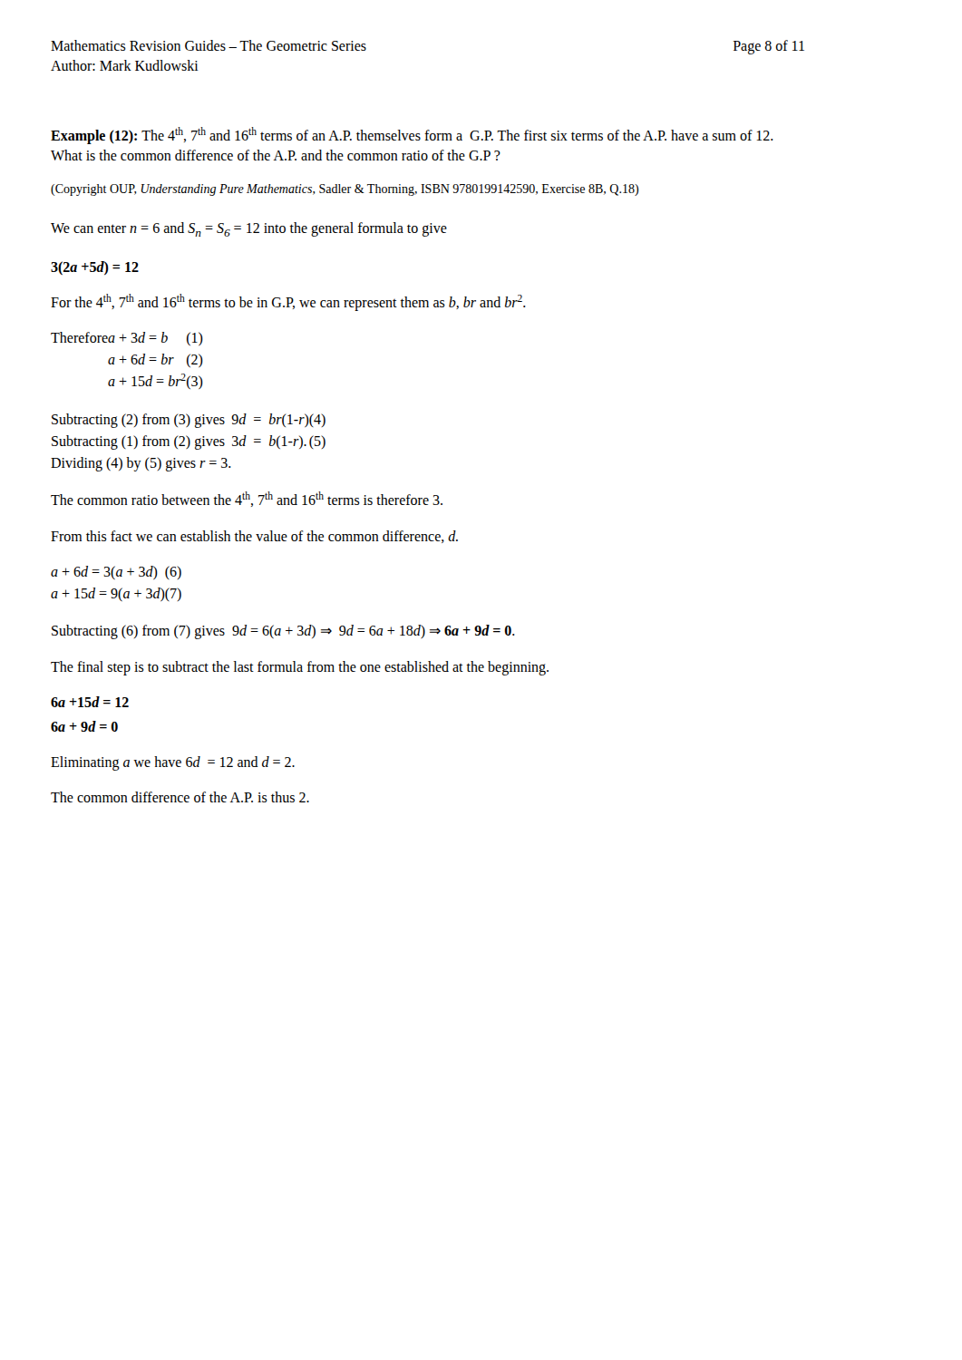Mathematics Revision Guides – The Geometric Series
Author: Mark Kudlowski
Page 8 of 11
Example (12): The 4th, 7th and 16th terms of an A.P. themselves form a G.P. The first six terms of the A.P. have a sum of 12. What is the common difference of the A.P. and the common ratio of the G.P ?
(Copyright OUP, Understanding Pure Mathematics, Sadler & Thorning, ISBN 9780199142590, Exercise 8B, Q.18)
We can enter n = 6 and Sn = S6 = 12 into the general formula to give
3(2a +5d) = 12
For the 4th, 7th and 16th terms to be in G.P, we can represent them as b, br and br2.
| Therefore | a + 3 d = b | (1) |
| | a + 6 d = br | (2) |
| | a + 15 d = br 2 | (3) |
| Subtracting (2) from (3) gives | 9 d = br (1- r ) | (4) |
| Subtracting (1) from (2) gives | 3 d = b (1- r ). | (5) |
| Dividing (4) by (5) gives r = 3. | | |
The common ratio between the 4th, 7th and 16th terms is therefore 3.
From this fact we can establish the value of the common difference, d.
| a + 6 d = 3( a + 3 d ) | (6) |
| a + 15 d = 9( a + 3 d ) | (7) |
Subtracting (6) from (7) gives 9d = 6(a + 3d) ⇒ 9d = 6a + 18d) ⇒ 6a + 9d = 0.
The final step is to subtract the last formula from the one established at the beginning.
6a +15d = 12
6a + 9d = 0
Eliminating a we have 6d = 12 and d = 2.
The common difference of the A.P. is thus 2.